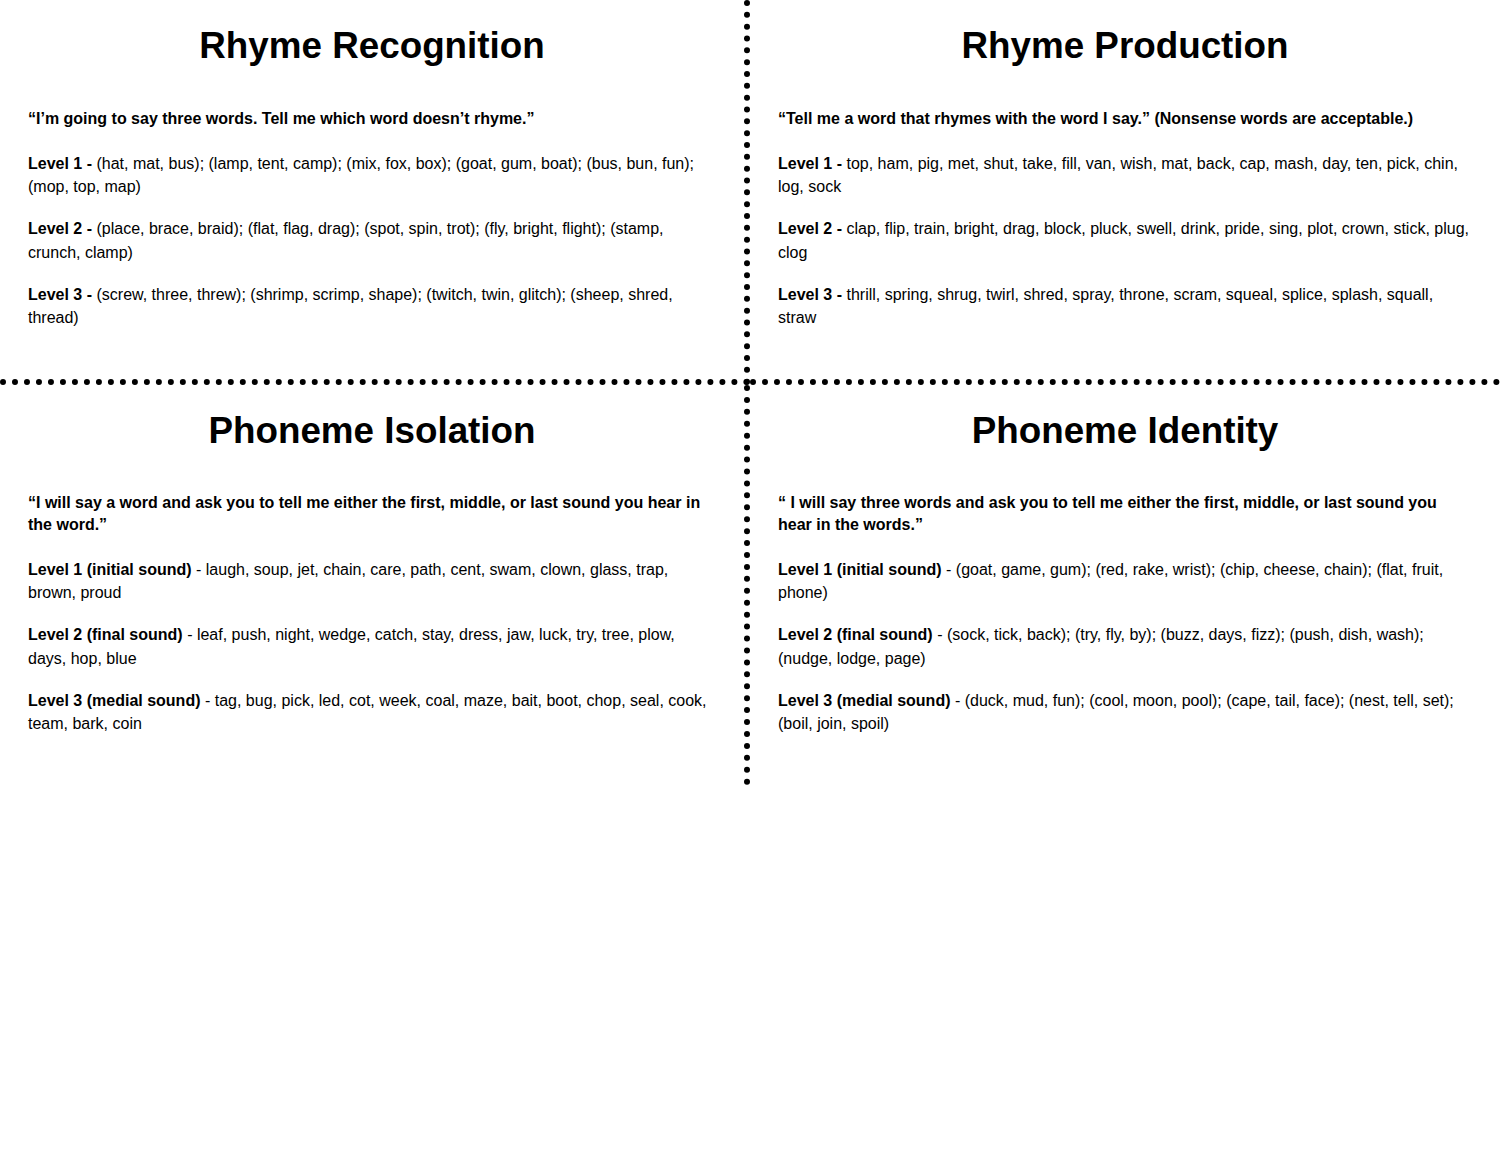Rhyme Recognition
“I’m going to say three words. Tell me which word doesn’t rhyme.”
Level 1 - (hat, mat, bus); (lamp, tent, camp); (mix, fox, box); (goat, gum, boat); (bus, bun, fun); (mop, top, map)
Level 2 - (place, brace, braid); (flat, flag, drag); (spot, spin, trot); (fly, bright, flight); (stamp, crunch, clamp)
Level 3 - (screw, three, threw); (shrimp, scrimp, shape); (twitch, twin, glitch); (sheep, shred, thread)
Rhyme Production
“Tell me a word that rhymes with the word I say.” (Nonsense words are acceptable.)
Level 1 - top, ham, pig, met, shut, take, fill, van, wish, mat, back, cap, mash, day, ten, pick, chin, log, sock
Level 2 - clap, flip, train, bright, drag, block, pluck, swell, drink, pride, sing, plot, crown, stick, plug, clog
Level 3 - thrill, spring, shrug, twirl, shred, spray, throne, scram, squeal, splice, splash, squall, straw
Phoneme Isolation
“I will say a word and ask you to tell me either the first, middle, or last sound you hear in the word.”
Level 1 (initial sound) - laugh, soup, jet, chain, care, path, cent, swam, clown, glass, trap, brown, proud
Level 2 (final sound) - leaf, push, night, wedge, catch, stay, dress, jaw, luck, try, tree, plow, days, hop, blue
Level 3 (medial sound) - tag, bug, pick, led, cot, week, coal, maze, bait, boot, chop, seal, cook, team, bark, coin
Phoneme Identity
“ I will say three words and ask you to tell me either the first, middle, or last sound you hear in the words.”
Level 1 (initial sound) - (goat, game, gum); (red, rake, wrist); (chip, cheese, chain); (flat, fruit, phone)
Level 2 (final sound) - (sock, tick, back); (try, fly, by); (buzz, days, fizz); (push, dish, wash); (nudge, lodge, page)
Level 3 (medial sound) - (duck, mud, fun); (cool, moon, pool); (cape, tail, face); (nest, tell, set); (boil, join, spoil)